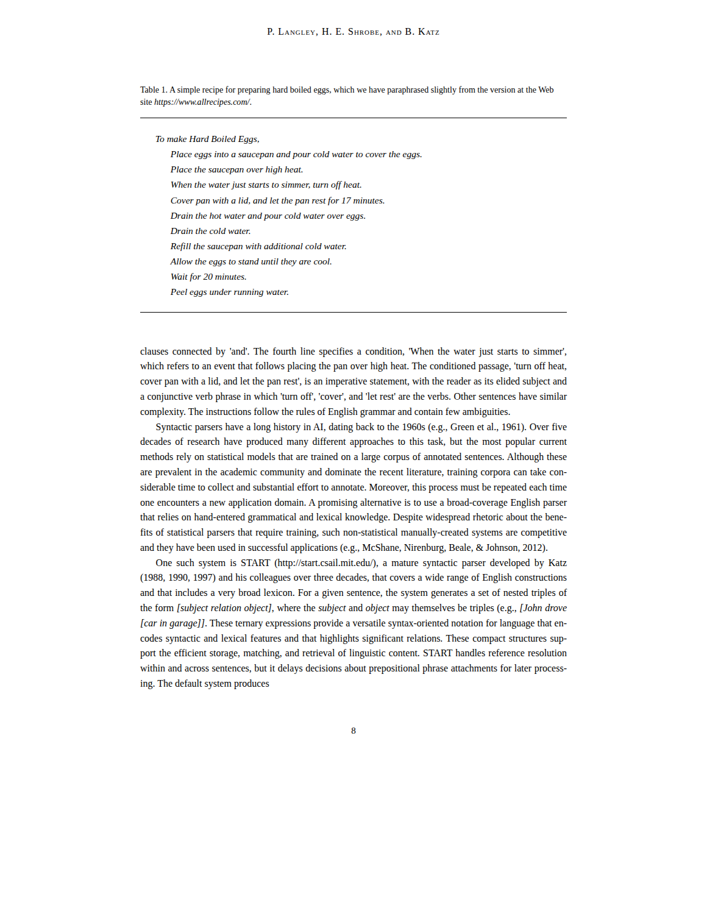P. Langley, H. E. Shrobe, and B. Katz
Table 1. A simple recipe for preparing hard boiled eggs, which we have paraphrased slightly from the version at the Web site https://www.allrecipes.com/.
| To make Hard Boiled Eggs, Place eggs into a saucepan and pour cold water to cover the eggs. Place the saucepan over high heat. When the water just starts to simmer, turn off heat. Cover pan with a lid, and let the pan rest for 17 minutes. Drain the hot water and pour cold water over eggs. Drain the cold water. Refill the saucepan with additional cold water. Allow the eggs to stand until they are cool. Wait for 20 minutes. Peel eggs under running water. |
clauses connected by 'and'. The fourth line specifies a condition, 'When the water just starts to simmer', which refers to an event that follows placing the pan over high heat. The conditioned passage, 'turn off heat, cover pan with a lid, and let the pan rest', is an imperative statement, with the reader as its elided subject and a conjunctive verb phrase in which 'turn off', 'cover', and 'let rest' are the verbs. Other sentences have similar complexity. The instructions follow the rules of English grammar and contain few ambiguities.
Syntactic parsers have a long history in AI, dating back to the 1960s (e.g., Green et al., 1961). Over five decades of research have produced many different approaches to this task, but the most popular current methods rely on statistical models that are trained on a large corpus of annotated sentences. Although these are prevalent in the academic community and dominate the recent literature, training corpora can take considerable time to collect and substantial effort to annotate. Moreover, this process must be repeated each time one encounters a new application domain. A promising alternative is to use a broad-coverage English parser that relies on hand-entered grammatical and lexical knowledge. Despite widespread rhetoric about the benefits of statistical parsers that require training, such non-statistical manually-created systems are competitive and they have been used in successful applications (e.g., McShane, Nirenburg, Beale, & Johnson, 2012).
One such system is START (http://start.csail.mit.edu/), a mature syntactic parser developed by Katz (1988, 1990, 1997) and his colleagues over three decades, that covers a wide range of English constructions and that includes a very broad lexicon. For a given sentence, the system generates a set of nested triples of the form [subject relation object], where the subject and object may themselves be triples (e.g., [John drove [car in garage]]. These ternary expressions provide a versatile syntax-oriented notation for language that encodes syntactic and lexical features and that highlights significant relations. These compact structures support the efficient storage, matching, and retrieval of linguistic content. START handles reference resolution within and across sentences, but it delays decisions about prepositional phrase attachments for later processing. The default system produces
8